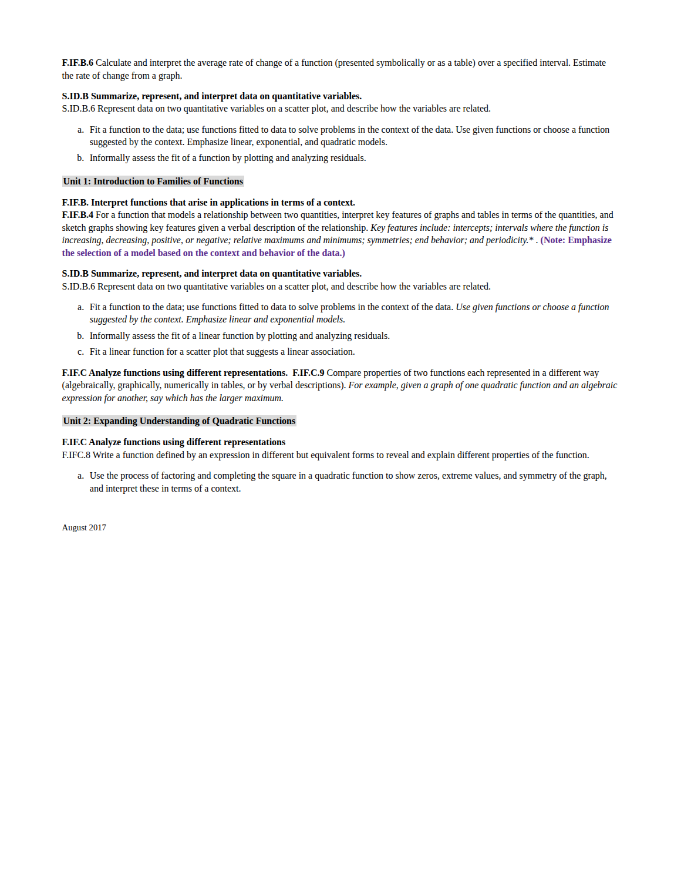F.IF.B.6 Calculate and interpret the average rate of change of a function (presented symbolically or as a table) over a specified interval. Estimate the rate of change from a graph.
S.ID.B Summarize, represent, and interpret data on quantitative variables.
S.ID.B.6 Represent data on two quantitative variables on a scatter plot, and describe how the variables are related.
Fit a function to the data; use functions fitted to data to solve problems in the context of the data. Use given functions or choose a function suggested by the context. Emphasize linear, exponential, and quadratic models.
Informally assess the fit of a function by plotting and analyzing residuals.
Unit 1: Introduction to Families of Functions
F.IF.B. Interpret functions that arise in applications in terms of a context.
F.IF.B.4 For a function that models a relationship between two quantities, interpret key features of graphs and tables in terms of the quantities, and sketch graphs showing key features given a verbal description of the relationship. Key features include: intercepts; intervals where the function is increasing, decreasing, positive, or negative; relative maximums and minimums; symmetries; end behavior; and periodicity.* . (Note: Emphasize the selection of a model based on the context and behavior of the data.)
S.ID.B Summarize, represent, and interpret data on quantitative variables.
S.ID.B.6 Represent data on two quantitative variables on a scatter plot, and describe how the variables are related.
Fit a function to the data; use functions fitted to data to solve problems in the context of the data. Use given functions or choose a function suggested by the context. Emphasize linear and exponential models.
Informally assess the fit of a linear function by plotting and analyzing residuals.
Fit a linear function for a scatter plot that suggests a linear association.
F.IF.C Analyze functions using different representations. F.IF.C.9 Compare properties of two functions each represented in a different way (algebraically, graphically, numerically in tables, or by verbal descriptions). For example, given a graph of one quadratic function and an algebraic expression for another, say which has the larger maximum.
Unit 2: Expanding Understanding of Quadratic Functions
F.IF.C Analyze functions using different representations
F.IFC.8 Write a function defined by an expression in different but equivalent forms to reveal and explain different properties of the function.
Use the process of factoring and completing the square in a quadratic function to show zeros, extreme values, and symmetry of the graph, and interpret these in terms of a context.
August 2017